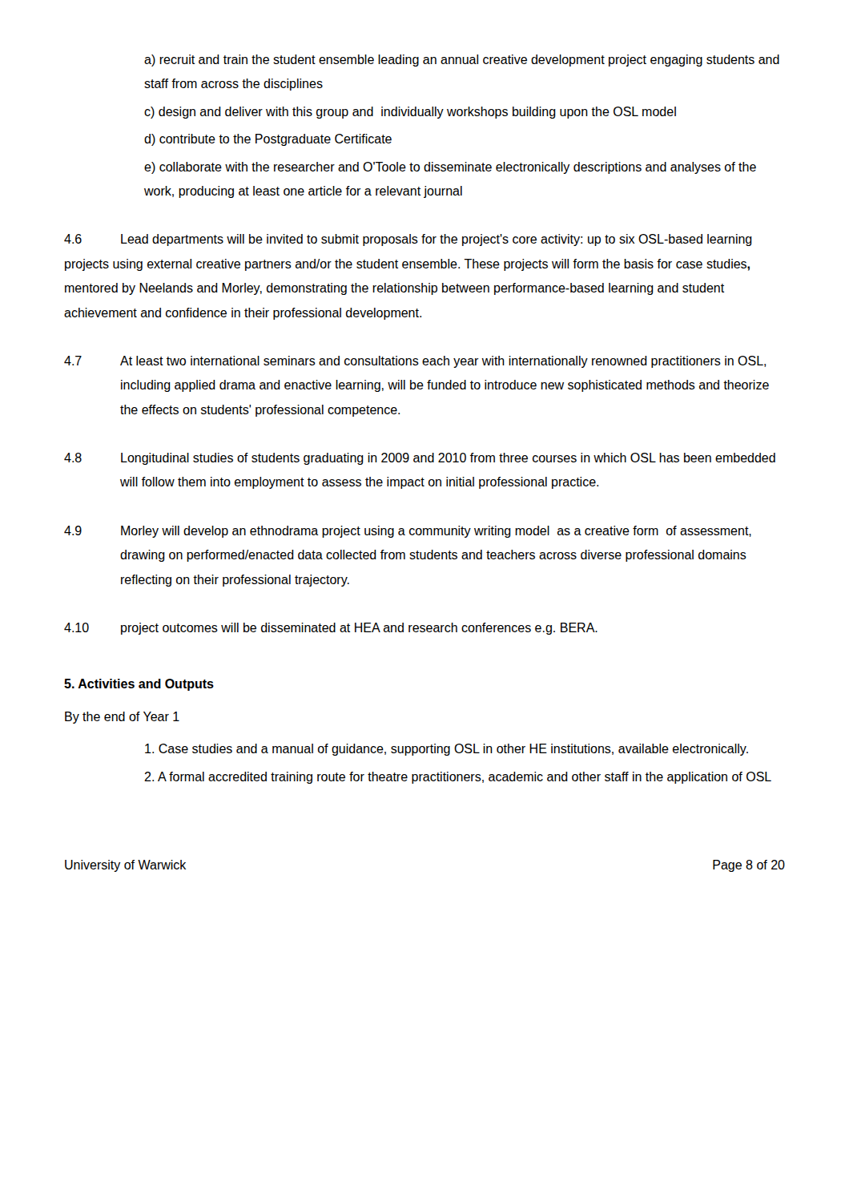a) recruit and train the student ensemble leading an annual creative development project engaging students and staff from across the disciplines
c) design and deliver with this group and individually workshops building upon the OSL model
d) contribute to the Postgraduate Certificate
e) collaborate with the researcher and O'Toole to disseminate electronically descriptions and analyses of the work, producing at least one article for a relevant journal
4.6 Lead departments will be invited to submit proposals for the project's core activity: up to six OSL-based learning projects using external creative partners and/or the student ensemble. These projects will form the basis for case studies, mentored by Neelands and Morley, demonstrating the relationship between performance-based learning and student achievement and confidence in their professional development.
4.7
At least two international seminars and consultations each year with internationally renowned practitioners in OSL, including applied drama and enactive learning, will be funded to introduce new sophisticated methods and theorize the effects on students' professional competence.
4.8
Longitudinal studies of students graduating in 2009 and 2010 from three courses in which OSL has been embedded will follow them into employment to assess the impact on initial professional practice.
4.9
Morley will develop an ethnodrama project using a community writing model as a creative form of assessment, drawing on performed/enacted data collected from students and teachers across diverse professional domains reflecting on their professional trajectory.
4.10
project outcomes will be disseminated at HEA and research conferences e.g. BERA.
5. Activities and Outputs
By the end of Year 1
1. Case studies and a manual of guidance, supporting OSL in other HE institutions, available electronically.
2. A formal accredited training route for theatre practitioners, academic and other staff in the application of OSL
University of Warwick Page 8 of 20